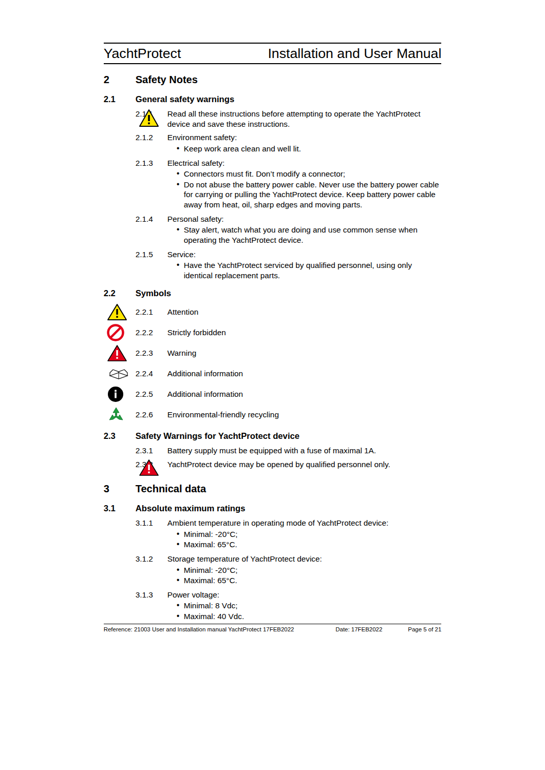YachtProtect
Installation and User Manual
2 Safety Notes
2.1 General safety warnings
2.1.1
Read all these instructions before attempting to operate the YachtProtect device and save these instructions.
2.1.2
Environment safety:
Keep work area clean and well lit.
2.1.3
Electrical safety:
Connectors must fit. Don’t modify a connector;
Do not abuse the battery power cable. Never use the battery power cable for carrying or pulling the YachtProtect device. Keep battery power cable away from heat, oil, sharp edges and moving parts.
2.1.4
Personal safety:
Stay alert, watch what you are doing and use common sense when operating the YachtProtect device.
2.1.5
Service:
Have the YachtProtect serviced by qualified personnel, using only identical replacement parts.
2.2 Symbols
2.2.1
Attention
2.2.2
Strictly forbidden
2.2.3
Warning
2.2.4
Additional information
2.2.5
Additional information
2.2.6
Environmental-friendly recycling
2.3 Safety Warnings for YachtProtect device
2.3.1
Battery supply must be equipped with a fuse of maximal 1A.
2.3.2
YachtProtect device may be opened by qualified personnel only.
3 Technical data
3.1 Absolute maximum ratings
3.1.1
Ambient temperature in operating mode of YachtProtect device:
Minimal: -20°C;
Maximal: 65°C.
3.1.2
Storage temperature of YachtProtect device:
Minimal: -20°C;
Maximal: 65°C.
3.1.3
Power voltage:
Minimal: 8 Vdc;
Maximal: 40 Vdc.
Reference: 21003 User and Installation manual YachtProtect 17FEB2022
Date: 17FEB2022
Page 5 of 21